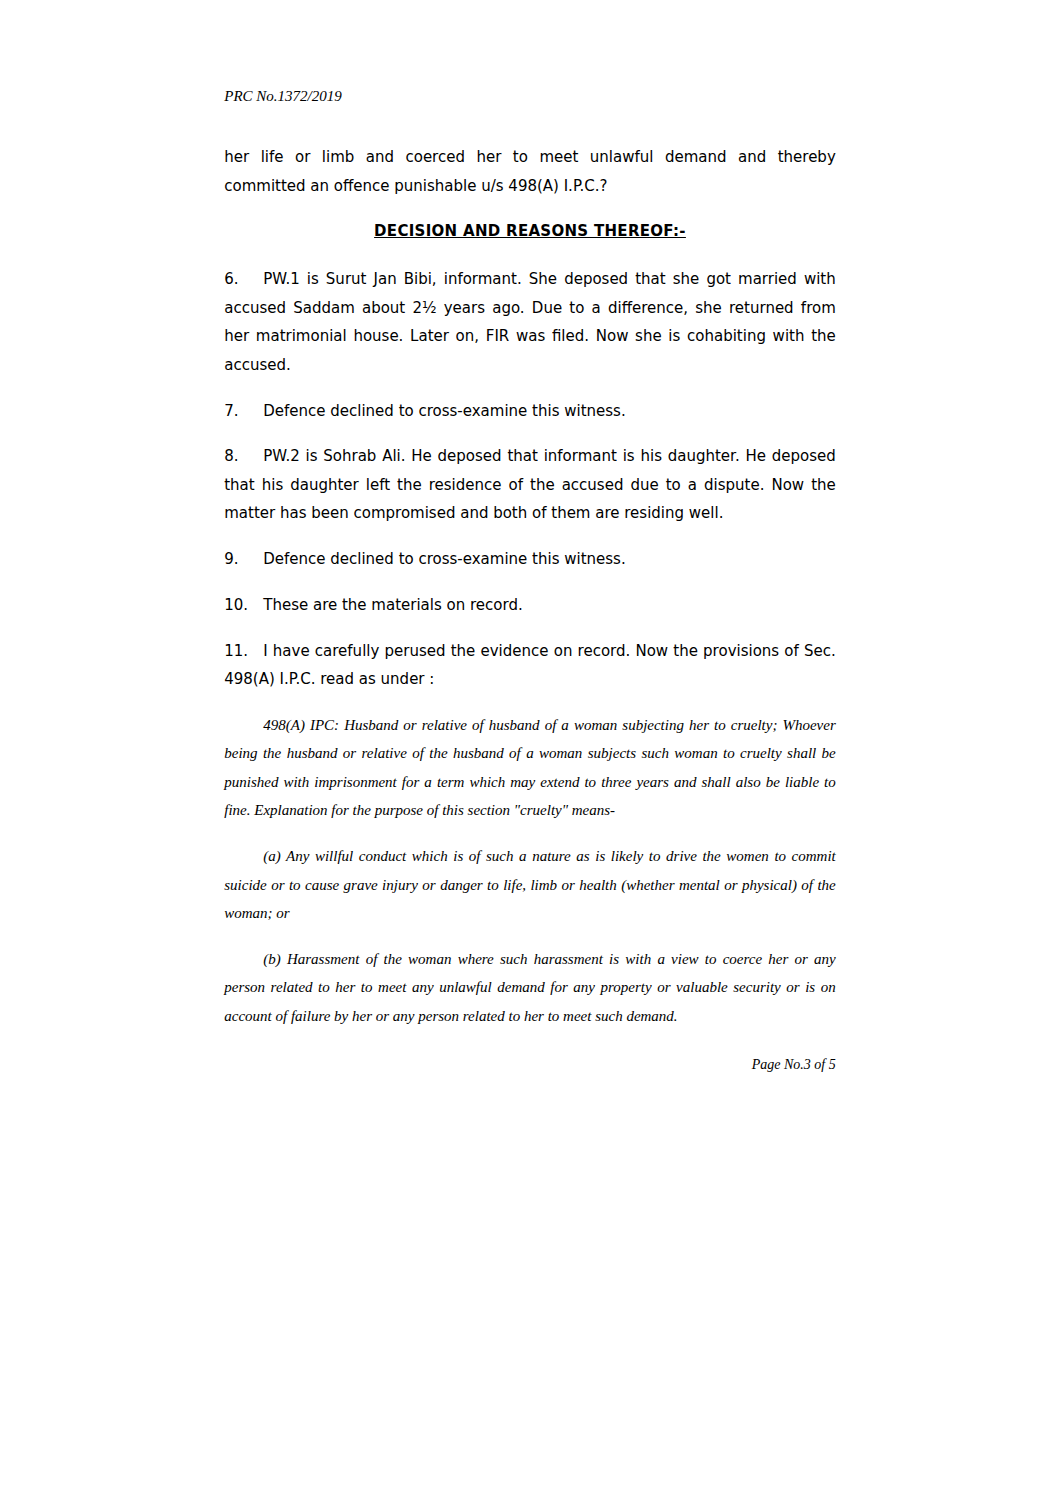PRC No.1372/2019
her life or limb and coerced her to meet unlawful demand and thereby committed an offence punishable u/s 498(A) I.P.C.?
DECISION AND REASONS THEREOF:-
6. PW.1 is Surut Jan Bibi, informant. She deposed that she got married with accused Saddam about 2½ years ago. Due to a difference, she returned from her matrimonial house. Later on, FIR was filed. Now she is cohabiting with the accused.
7. Defence declined to cross-examine this witness.
8. PW.2 is Sohrab Ali. He deposed that informant is his daughter. He deposed that his daughter left the residence of the accused due to a dispute. Now the matter has been compromised and both of them are residing well.
9. Defence declined to cross-examine this witness.
10. These are the materials on record.
11. I have carefully perused the evidence on record. Now the provisions of Sec. 498(A) I.P.C. read as under :
498(A) IPC: Husband or relative of husband of a woman subjecting her to cruelty; Whoever being the husband or relative of the husband of a woman subjects such woman to cruelty shall be punished with imprisonment for a term which may extend to three years and shall also be liable to fine. Explanation for the purpose of this section "cruelty" means-
(a) Any willful conduct which is of such a nature as is likely to drive the women to commit suicide or to cause grave injury or danger to life, limb or health (whether mental or physical) of the woman; or
(b) Harassment of the woman where such harassment is with a view to coerce her or any person related to her to meet any unlawful demand for any property or valuable security or is on account of failure by her or any person related to her to meet such demand.
Page No.3 of 5